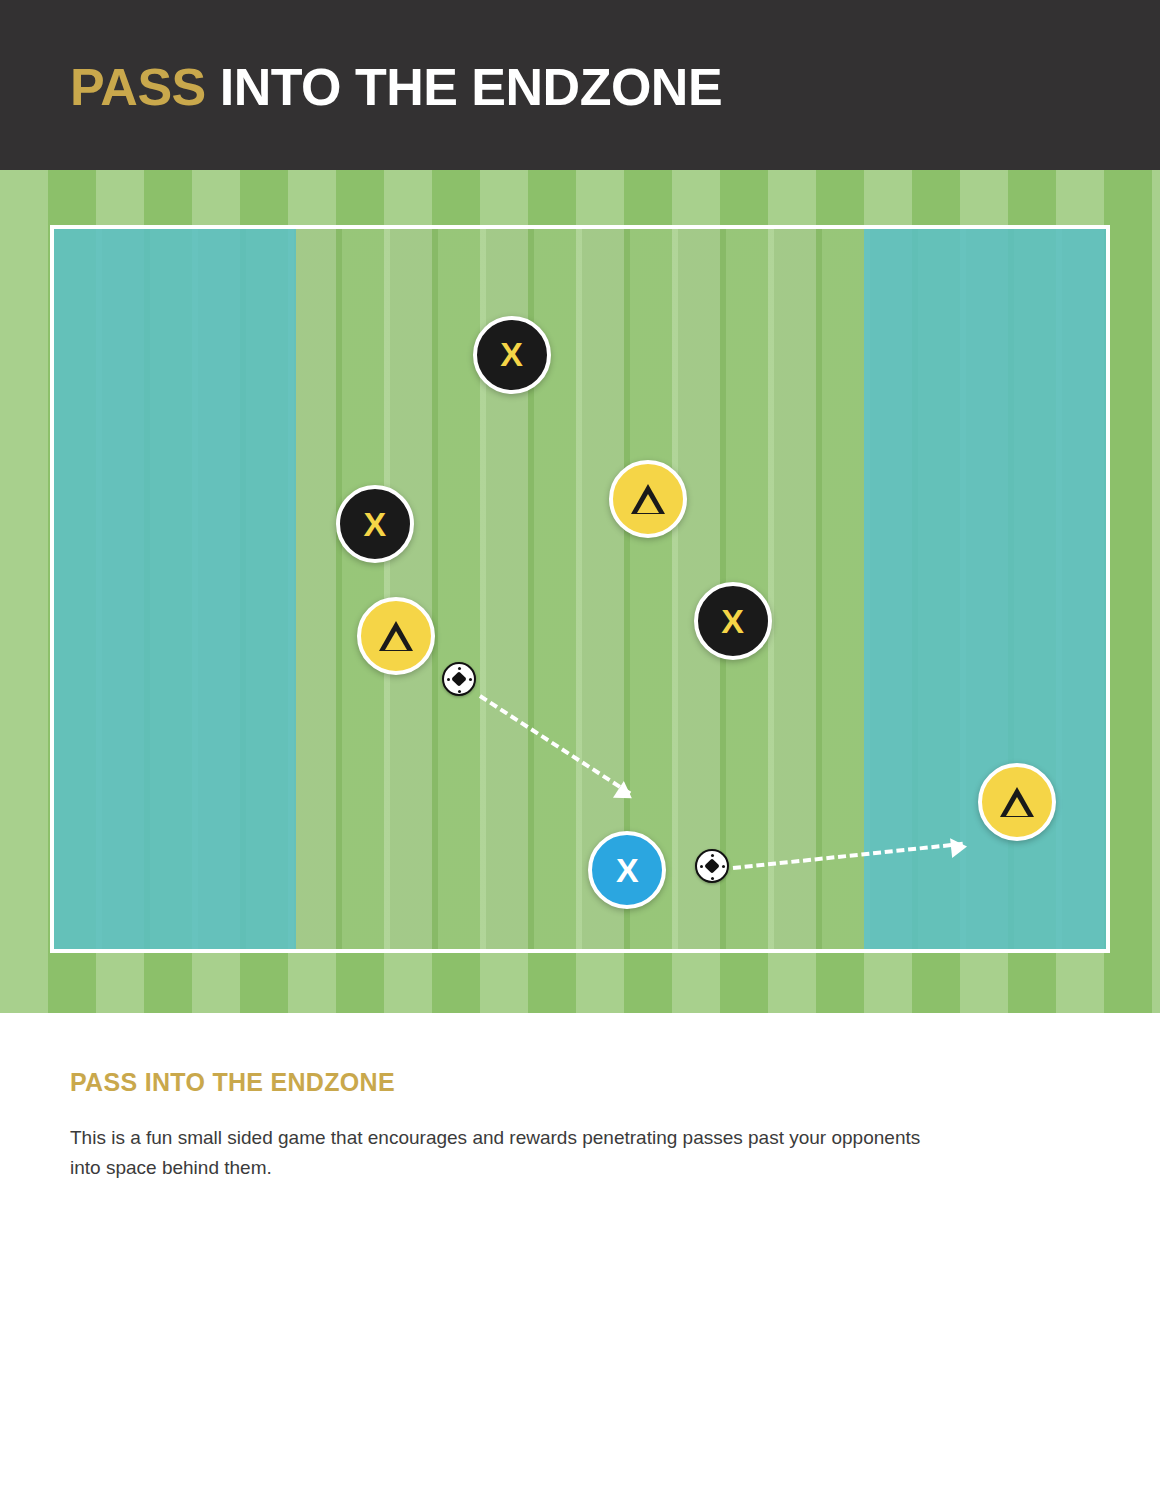Pass Into The Endzone
X
X
X
X
Pass Into The Endzone
This is a fun small sided game that encourages and rewards penetrating passes past your opponents into space behind them.